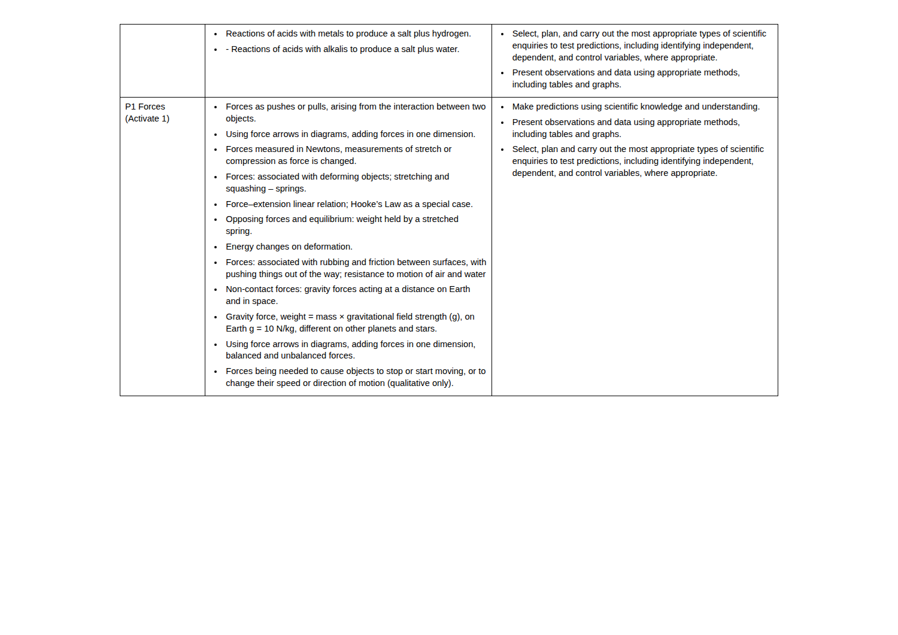| | Reactions of acids with metals to produce a salt plus hydrogen. - Reactions of acids with alkalis to produce a salt plus water. | Select, plan, and carry out the most appropriate types of scientific enquiries to test predictions, including identifying independent, dependent, and control variables, where appropriate. Present observations and data using appropriate methods, including tables and graphs. |
| P1 Forces (Activate 1) | Forces as pushes or pulls, arising from the interaction between two objects. Using force arrows in diagrams, adding forces in one dimension. Forces measured in Newtons, measurements of stretch or compression as force is changed. Forces: associated with deforming objects; stretching and squashing – springs. Force–extension linear relation; Hooke’s Law as a special case. Opposing forces and equilibrium: weight held by a stretched spring. Energy changes on deformation. Forces: associated with rubbing and friction between surfaces, with pushing things out of the way; resistance to motion of air and water Non-contact forces: gravity forces acting at a distance on Earth and in space. Gravity force, weight = mass × gravitational field strength (g), on Earth g = 10 N/kg, different on other planets and stars. Using force arrows in diagrams, adding forces in one dimension, balanced and unbalanced forces. Forces being needed to cause objects to stop or start moving, or to change their speed or direction of motion (qualitative only). | Make predictions using scientific knowledge and understanding. Present observations and data using appropriate methods, including tables and graphs. Select, plan and carry out the most appropriate types of scientific enquiries to test predictions, including identifying independent, dependent, and control variables, where appropriate. |